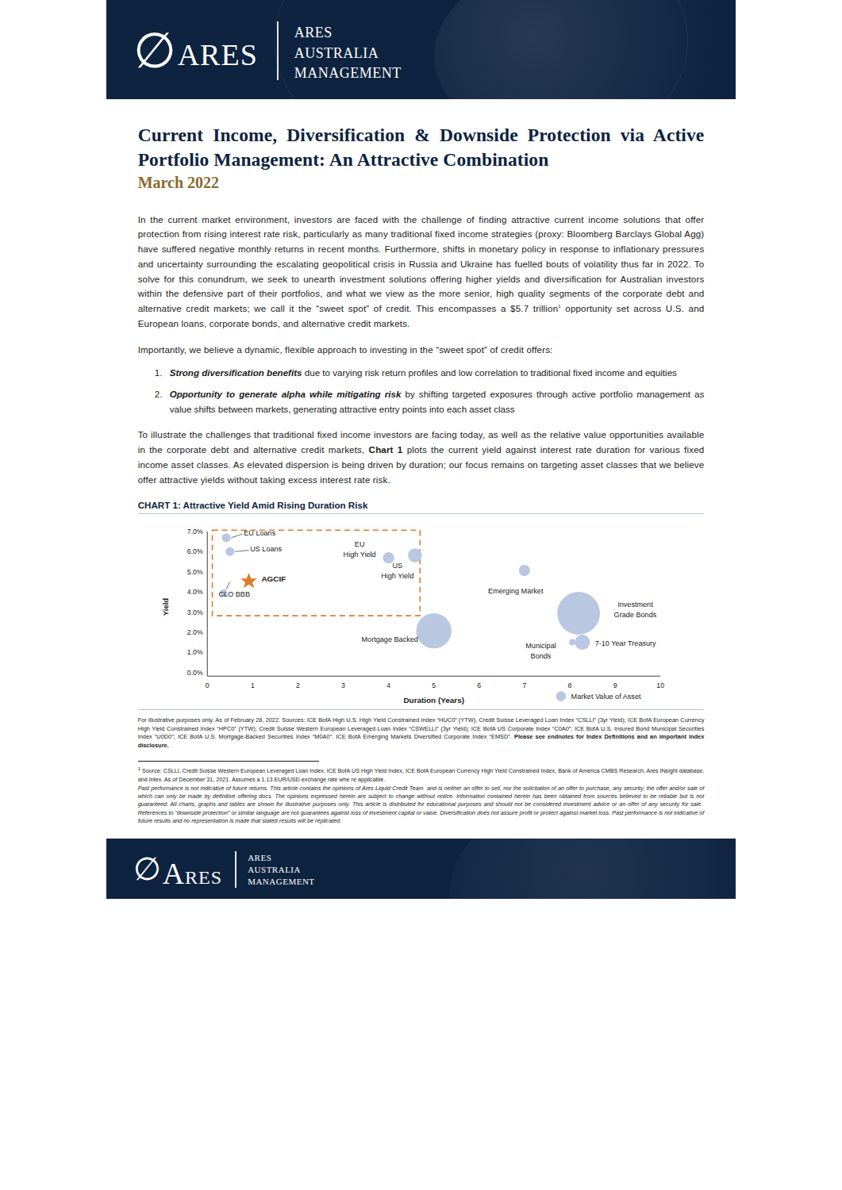∅
Ares
Ares Australia Management
Current Income, Diversification & Downside Protection via Active Portfolio Management: An Attractive Combination
March 2022
In the current market environment, investors are faced with the challenge of finding attractive current income solutions that offer protection from rising interest rate risk, particularly as many traditional fixed income strategies (proxy: Bloomberg Barclays Global Agg) have suffered negative monthly returns in recent months. Furthermore, shifts in monetary policy in response to inflationary pressures and uncertainty surrounding the escalating geopolitical crisis in Russia and Ukraine has fuelled bouts of volatility thus far in 2022. To solve for this conundrum, we seek to unearth investment solutions offering higher yields and diversification for Australian investors within the defensive part of their portfolios, and what we view as the more senior, high quality segments of the corporate debt and alternative credit markets; we call it the “sweet spot” of credit. This encompasses a $5.7 trillion1 opportunity set across U.S. and European loans, corporate bonds, and alternative credit markets.
Importantly, we believe a dynamic, flexible approach to investing in the “sweet spot” of credit offers:
Strong diversification benefits due to varying risk return profiles and low correlation to traditional fixed income and equities
Opportunity to generate alpha while mitigating risk by shifting targeted exposures through active portfolio management as value shifts between markets, generating attractive entry points into each asset class
To illustrate the challenges that traditional fixed income investors are facing today, as well as the relative value opportunities available in the corporate debt and alternative credit markets, Chart 1 plots the current yield against interest rate duration for various fixed income asset classes. As elevated dispersion is being driven by duration; our focus remains on targeting asset classes that we believe offer attractive yields without taking excess interest rate risk.
CHART 1: Attractive Yield Amid Rising Duration Risk
7.0% 6.0% 5.0% 4.0% 3.0% 2.0% 1.0% 0.0% Yield 0 1 2 3 4 5 6 7 8 9 10 Duration (Years) AGCIF EU Loans US Loans CLO BBB EU High Yield US High Yield Mortgage Backed Emerging Market Investment Grade Bonds Municipal Bonds 7-10 Year Treasury Market Value of Asset
For illustrative purposes only. As of February 28, 2022. Sources: ICE BofA High U.S. High Yield Constrained Index “HUC0” (YTW), Credit Suisse Leveraged Loan Index “CSLLI” (3yr Yield); ICE BofA European Currency High Yield Constrained Index “HPC0” (YTW); Credit Suisse Western European Leveraged Loan Index “CSWELLI” (3yr Yield); ICE BofA US Corporate Index “C0A0”; ICE BofA U.S. Insured Bond Municipal Securities Index “U0D0”; ICE BofA U.S. Mortgage-Backed Securities Index “M0A0”. ICE BofA Emerging Markets Diversified Corporate Index “EMSD”. Please see endnotes for Index Definitions and an important index disclosure.
1 Source: CSLLI, Credit Suisse Western European Leveraged Loan Index, ICE BofA US High Yield Index, ICE BofA European Currency High Yield Constrained Index, Bank of America CMBS Research, Ares INsight database, and Intex. As of December 31, 2021. Assumes a 1.13 EUR/USD exchange rate whe re applicable.
Past performance is not indicative of future returns. This article contains the opinions of Ares Liquid Credit Team and is neither an offer to sell, nor the solicitation of an offer to purchase, any security, the offer and/or sale of which can only be made by definitive offering docs. The opinions expressed herein are subject to change without notice. Information contained herein has been obtained from sources believed to be reliable but is not guaranteed. All charts, graphs and tables are shown for illustrative purposes only. This article is distributed for educational purposes and should not be considered investment advice or an offer of any security for sale. References to “downside protection” or similar language are not guarantees against loss of investment capital or value. Diversification does not assure profit or protect against market loss. Past performance is not indicative of future results and no representation is made that stated results will be replicated.
∅
Ares
Ares Australia Management